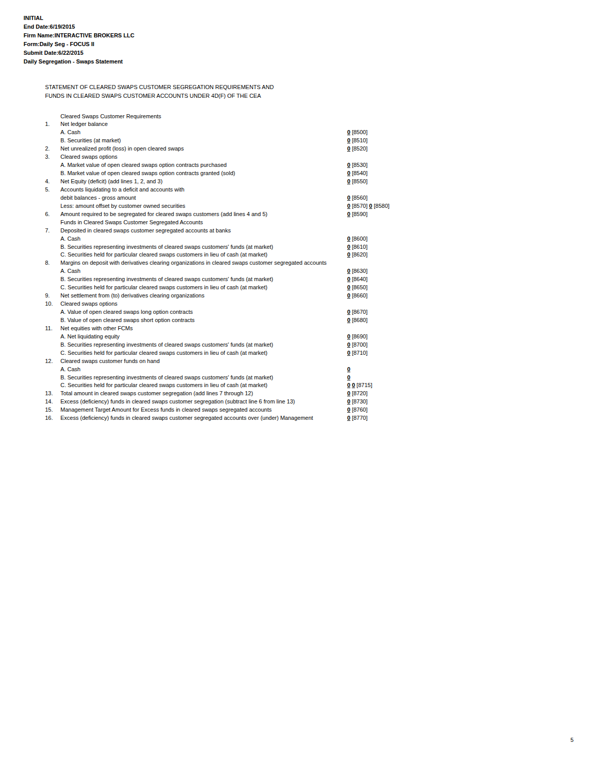INITIAL
End Date:6/19/2015
Firm Name:INTERACTIVE BROKERS LLC
Form:Daily Seg - FOCUS II
Submit Date:6/22/2015
Daily Segregation - Swaps Statement
STATEMENT OF CLEARED SWAPS CUSTOMER SEGREGATION REQUIREMENTS AND
FUNDS IN CLEARED SWAPS CUSTOMER ACCOUNTS UNDER 4D(F) OF THE CEA
| | Cleared Swaps Customer Requirements | |
| 1. | Net ledger balance | |
| | A. Cash | 0 [8500] |
| | B. Securities (at market) | 0 [8510] |
| 2. | Net unrealized profit (loss) in open cleared swaps | 0 [8520] |
| 3. | Cleared swaps options | |
| | A. Market value of open cleared swaps option contracts purchased | 0 [8530] |
| | B. Market value of open cleared swaps option contracts granted (sold) | 0 [8540] |
| 4. | Net Equity (deficit) (add lines 1, 2, and 3) | 0 [8550] |
| 5. | Accounts liquidating to a deficit and accounts with | |
| | debit balances - gross amount | 0 [8560] |
| | Less: amount offset by customer owned securities | 0 [8570] 0 [8580] |
| 6. | Amount required to be segregated for cleared swaps customers (add lines 4 and 5) | 0 [8590] |
| | Funds in Cleared Swaps Customer Segregated Accounts | |
| 7. | Deposited in cleared swaps customer segregated accounts at banks | |
| | A. Cash | 0 [8600] |
| | B. Securities representing investments of cleared swaps customers' funds (at market) | 0 [8610] |
| | C. Securities held for particular cleared swaps customers in lieu of cash (at market) | 0 [8620] |
| 8. | Margins on deposit with derivatives clearing organizations in cleared swaps customer segregated accounts | |
| | A. Cash | 0 [8630] |
| | B. Securities representing investments of cleared swaps customers' funds (at market) | 0 [8640] |
| | C. Securities held for particular cleared swaps customers in lieu of cash (at market) | 0 [8650] |
| 9. | Net settlement from (to) derivatives clearing organizations | 0 [8660] |
| 10. | Cleared swaps options | |
| | A. Value of open cleared swaps long option contracts | 0 [8670] |
| | B. Value of open cleared swaps short option contracts | 0 [8680] |
| 11. | Net equities with other FCMs | |
| | A. Net liquidating equity | 0 [8690] |
| | B. Securities representing investments of cleared swaps customers' funds (at market) | 0 [8700] |
| | C. Securities held for particular cleared swaps customers in lieu of cash (at market) | 0 [8710] |
| 12. | Cleared swaps customer funds on hand | |
| | A. Cash | 0 |
| | B. Securities representing investments of cleared swaps customers' funds (at market) | 0 |
| | C. Securities held for particular cleared swaps customers in lieu of cash (at market) | 0 0 [8715] |
| 13. | Total amount in cleared swaps customer segregation (add lines 7 through 12) | 0 [8720] |
| 14. | Excess (deficiency) funds in cleared swaps customer segregation (subtract line 6 from line 13) | 0 [8730] |
| 15. | Management Target Amount for Excess funds in cleared swaps segregated accounts | 0 [8760] |
| 16. | Excess (deficiency) funds in cleared swaps customer segregated accounts over (under) Management | 0 [8770] |
5